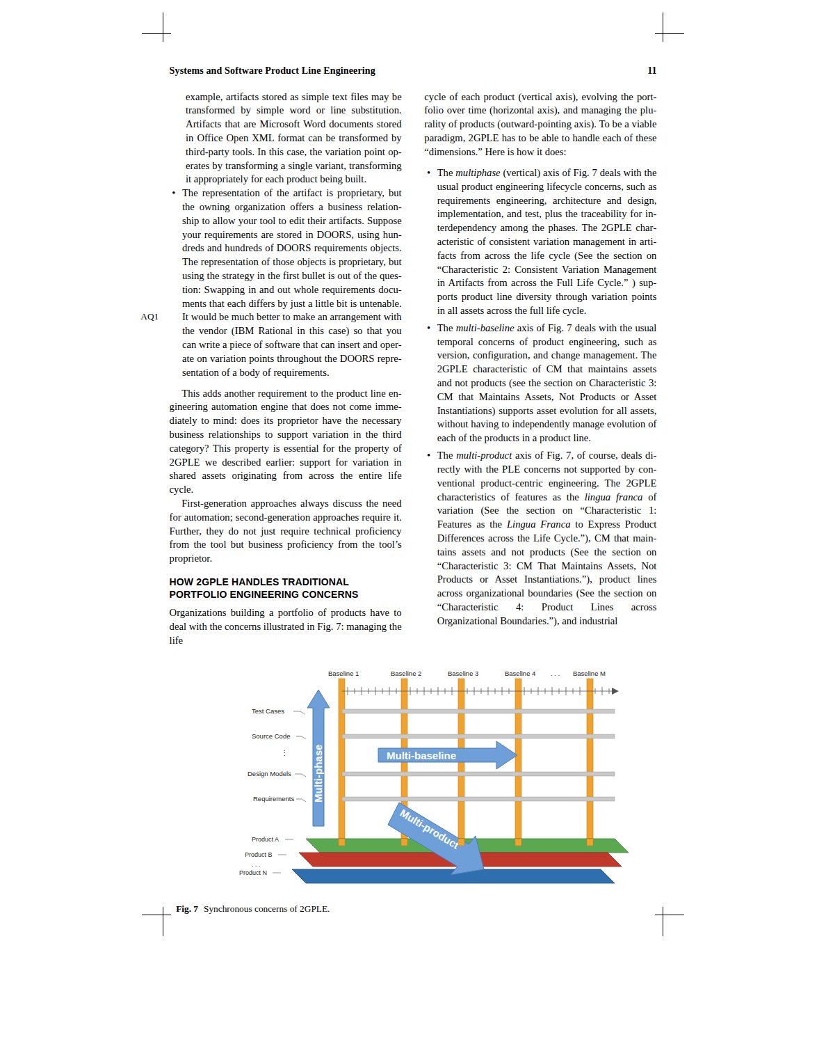Systems and Software Product Line Engineering 11
example, artifacts stored as simple text files may be transformed by simple word or line substitution. Artifacts that are Microsoft Word documents stored in Office Open XML format can be transformed by third-party tools. In this case, the variation point operates by transforming a single variant, transforming it appropriately for each product being built.
The representation of the artifact is proprietary, but the owning organization offers a business relationship to allow your tool to edit their artifacts. Suppose your requirements are stored in DOORS, using hundreds and hundreds of DOORS requirements objects. The representation of those objects is proprietary, but using the strategy in the first bullet is out of the question: Swapping in and out whole requirements documents that each differs by just a little bit is untenable. It would be much better to AQ1make an arrangement with the vendor (IBM Rational in this case) so that you can write a piece of software that can insert and operate on variation points throughout the DOORS representation of a body of requirements.
This adds another requirement to the product line engineering automation engine that does not come immediately to mind: does its proprietor have the necessary business relationships to support variation in the third category? This property is essential for the property of 2GPLE we described earlier: support for variation in shared assets originating from across the entire life cycle.
First-generation approaches always discuss the need for automation; second-generation approaches require it. Further, they do not just require technical proficiency from the tool but business proficiency from the tool’s proprietor.
How 2GPLE Handles Traditional
Portfolio Engineering Concerns
Organizations building a portfolio of products have to deal with the concerns illustrated in Fig. 7: managing the life
cycle of each product (vertical axis), evolving the portfolio over time (horizontal axis), and managing the plurality of products (outward-pointing axis). To be a viable paradigm, 2GPLE has to be able to handle each of these “dimensions.” Here is how it does:
The multiphase (vertical) axis of Fig. 7 deals with the usual product engineering lifecycle concerns, such as requirements engineering, architecture and design, implementation, and test, plus the traceability for interdependency among the phases. The 2GPLE characteristic of consistent variation management in artifacts from across the life cycle (See the section on “Characteristic 2: Consistent Variation Management in Artifacts from across the Full Life Cycle.” ) supports product line diversity through variation points in all assets across the full life cycle.
The multi-baseline axis of Fig. 7 deals with the usual temporal concerns of product engineering, such as version, configuration, and change management. The 2GPLE characteristic of CM that maintains assets and not products (see the section on Characteristic 3: CM that Maintains Assets, Not Products or Asset Instantiations) supports asset evolution for all assets, without having to independently manage evolution of each of the products in a product line.
The multi-product axis of Fig. 7, of course, deals directly with the PLE concerns not supported by conventional product-centric engineering. The 2GPLE characteristics of features as the lingua franca of variation (See the section on “Characteristic 1: Features as the Lingua Franca to Express Product Differences across the Life Cycle.”), CM that maintains assets and not products (See the section on “Characteristic 3: CM That Maintains Assets, Not Products or Asset Instantiations.”), product lines across organizational boundaries (See the section on “Characteristic 4: Product Lines across Organizational Boundaries.”), and industrial
Baseline 1 Baseline 2 Baseline 3 Baseline 4 . . . Baseline M Test Cases Source Code ⋮ Design Models Requirements Multi-phase Multi-baseline Product A Product B . . . Product N Multi-product
Fig. 7 Synchronous concerns of 2GPLE.